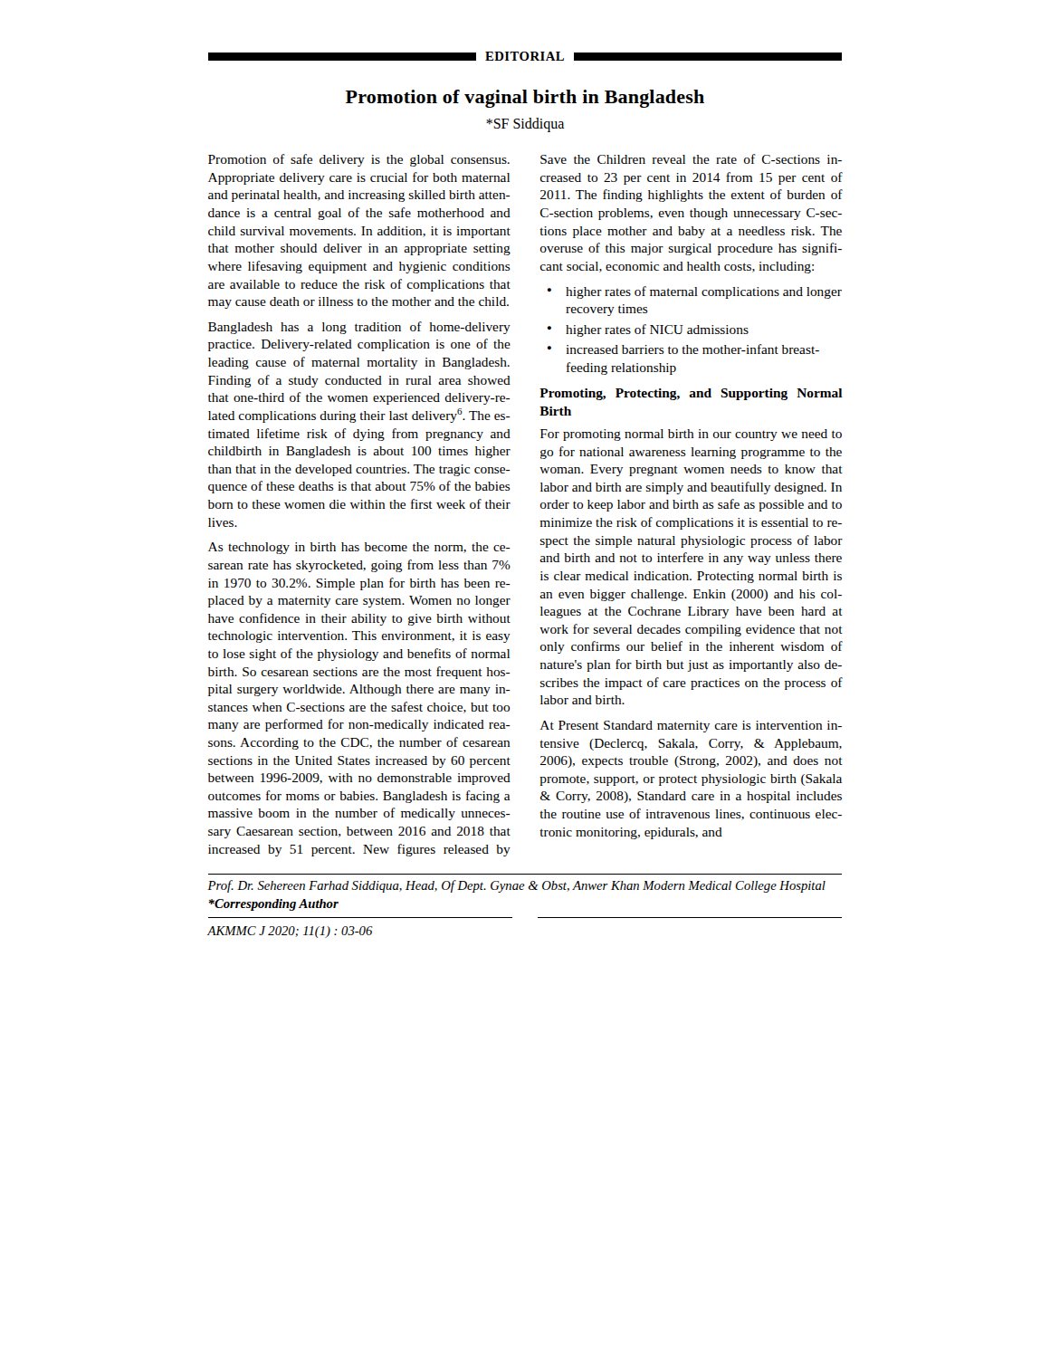EDITORIAL
Promotion of vaginal birth in Bangladesh
*SF Siddiqua
Promotion of safe delivery is the global consensus. Appropriate delivery care is crucial for both maternal and perinatal health, and increasing skilled birth attendance is a central goal of the safe motherhood and child survival movements. In addition, it is important that mother should deliver in an appropriate setting where lifesaving equipment and hygienic conditions are available to reduce the risk of complications that may cause death or illness to the mother and the child.
Bangladesh has a long tradition of home-delivery practice. Delivery-related complication is one of the leading cause of maternal mortality in Bangladesh. Finding of a study conducted in rural area showed that one-third of the women experienced delivery-related complications during their last delivery6. The estimated lifetime risk of dying from pregnancy and childbirth in Bangladesh is about 100 times higher than that in the developed countries. The tragic consequence of these deaths is that about 75% of the babies born to these women die within the first week of their lives.
As technology in birth has become the norm, the cesarean rate has skyrocketed, going from less than 7% in 1970 to 30.2%. Simple plan for birth has been replaced by a maternity care system. Women no longer have confidence in their ability to give birth without technologic intervention. This environment, it is easy to lose sight of the physiology and benefits of normal birth. So cesarean sections are the most frequent hospital surgery worldwide. Although there are many instances when C-sections are the safest choice, but too many are performed for non-medically indicated reasons. According to the CDC, the number of cesarean sections in the United States increased by 60 percent between 1996-2009, with no demonstrable improved outcomes for moms or babies. Bangladesh is facing a massive boom in the number of medically unnecessary Caesarean section, between 2016 and 2018 that increased by 51 percent. New figures released by Save the Children reveal the rate of C-sections increased to 23 per cent in 2014 from 15 per cent of 2011. The finding highlights the extent of burden of C-section problems, even though unnecessary C-sections place mother and baby at a needless risk. The overuse of this major surgical procedure has significant social, economic and health costs, including:
higher rates of maternal complications and longer recovery times
higher rates of NICU admissions
increased barriers to the mother-infant breastfeeding relationship
Promoting, Protecting, and Supporting Normal Birth
For promoting normal birth in our country we need to go for national awareness learning programme to the woman. Every pregnant women needs to know that labor and birth are simply and beautifully designed. In order to keep labor and birth as safe as possible and to minimize the risk of complications it is essential to respect the simple natural physiologic process of labor and birth and not to interfere in any way unless there is clear medical indication. Protecting normal birth is an even bigger challenge. Enkin (2000) and his colleagues at the Cochrane Library have been hard at work for several decades compiling evidence that not only confirms our belief in the inherent wisdom of nature's plan for birth but just as importantly also describes the impact of care practices on the process of labor and birth.
At Present Standard maternity care is intervention intensive (Declercq, Sakala, Corry, & Applebaum, 2006), expects trouble (Strong, 2002), and does not promote, support, or protect physiologic birth (Sakala & Corry, 2008), Standard care in a hospital includes the routine use of intravenous lines, continuous electronic monitoring, epidurals, and
Prof. Dr. Sehereen Farhad Siddiqua, Head, Of Dept. Gynae & Obst, Anwer Khan Modern Medical College Hospital
*Corresponding Author
AKMMC J 2020; 11(1) : 03-06